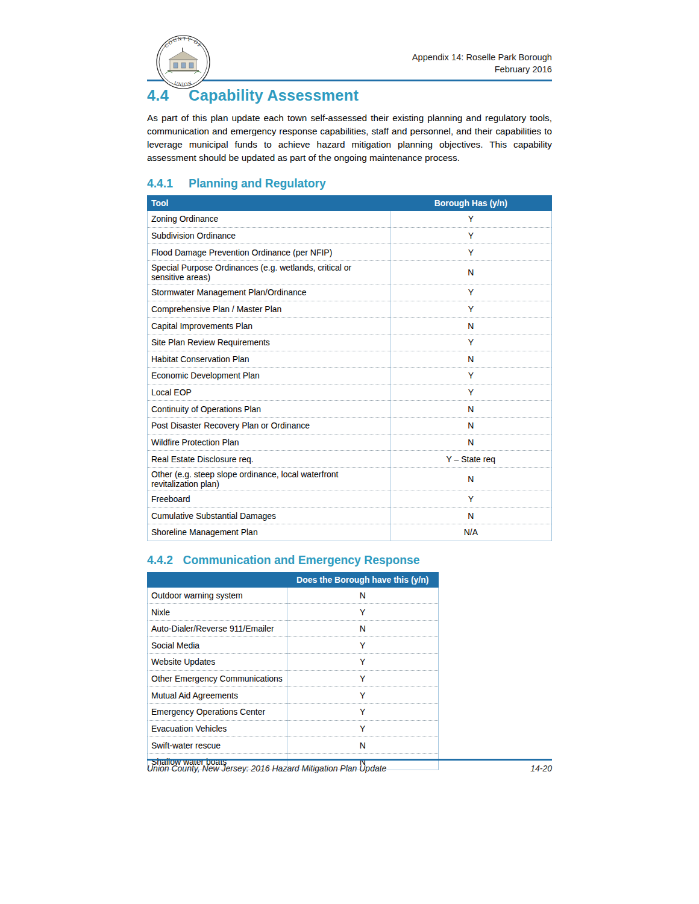COUNTY OF UNION
Appendix 14: Roselle Park Borough
February 2016
4.4 Capability Assessment
As part of this plan update each town self-assessed their existing planning and regulatory tools, communication and emergency response capabilities, staff and personnel, and their capabilities to leverage municipal funds to achieve hazard mitigation planning objectives. This capability assessment should be updated as part of the ongoing maintenance process.
4.4.1 Planning and Regulatory
| Tool | Borough Has (y/n) |
| --- | --- |
| Zoning Ordinance | Y |
| Subdivision Ordinance | Y |
| Flood Damage Prevention Ordinance (per NFIP) | Y |
| Special Purpose Ordinances (e.g. wetlands, critical or sensitive areas) | N |
| Stormwater Management Plan/Ordinance | Y |
| Comprehensive Plan / Master Plan | Y |
| Capital Improvements Plan | N |
| Site Plan Review Requirements | Y |
| Habitat Conservation Plan | N |
| Economic Development Plan | Y |
| Local EOP | Y |
| Continuity of Operations Plan | N |
| Post Disaster Recovery Plan or Ordinance | N |
| Wildfire Protection Plan | N |
| Real Estate Disclosure req. | Y – State req |
| Other (e.g. steep slope ordinance, local waterfront revitalization plan) | N |
| Freeboard | Y |
| Cumulative Substantial Damages | N |
| Shoreline Management Plan | N/A |
4.4.2 Communication and Emergency Response
| | Does the Borough have this (y/n) |
| --- | --- |
| Outdoor warning system | N |
| Nixle | Y |
| Auto-Dialer/Reverse 911/Emailer | N |
| Social Media | Y |
| Website Updates | Y |
| Other Emergency Communications | Y |
| Mutual Aid Agreements | Y |
| Emergency Operations Center | Y |
| Evacuation Vehicles | Y |
| Swift-water rescue | N |
| Shallow water boats | N |
Union County, New Jersey: 2016 Hazard Mitigation Plan Update
14-20